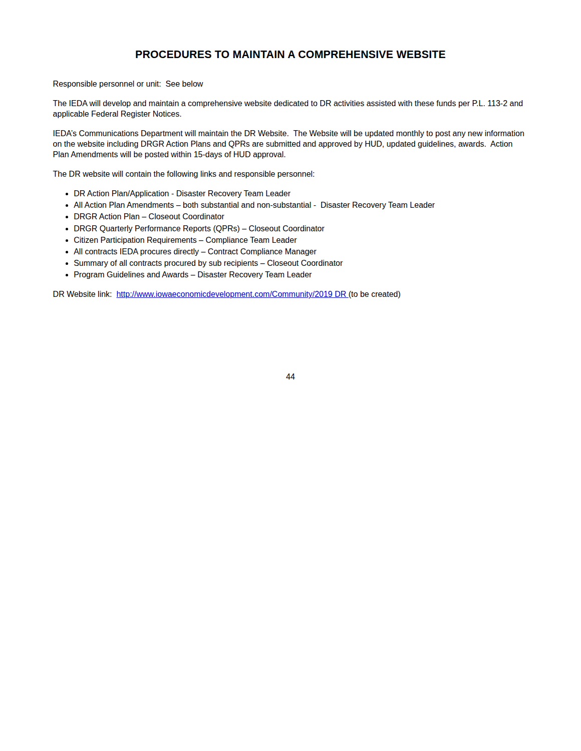PROCEDURES TO MAINTAIN A COMPREHENSIVE WEBSITE
Responsible personnel or unit: See below
The IEDA will develop and maintain a comprehensive website dedicated to DR activities assisted with these funds per P.L. 113-2 and applicable Federal Register Notices.
IEDA’s Communications Department will maintain the DR Website. The Website will be updated monthly to post any new information on the website including DRGR Action Plans and QPRs are submitted and approved by HUD, updated guidelines, awards. Action Plan Amendments will be posted within 15-days of HUD approval.
The DR website will contain the following links and responsible personnel:
DR Action Plan/Application - Disaster Recovery Team Leader
All Action Plan Amendments – both substantial and non-substantial - Disaster Recovery Team Leader
DRGR Action Plan – Closeout Coordinator
DRGR Quarterly Performance Reports (QPRs) – Closeout Coordinator
Citizen Participation Requirements – Compliance Team Leader
All contracts IEDA procures directly – Contract Compliance Manager
Summary of all contracts procured by sub recipients – Closeout Coordinator
Program Guidelines and Awards – Disaster Recovery Team Leader
DR Website link: http://www.iowaeconomicdevelopment.com/Community/2019 DR (to be created)
44